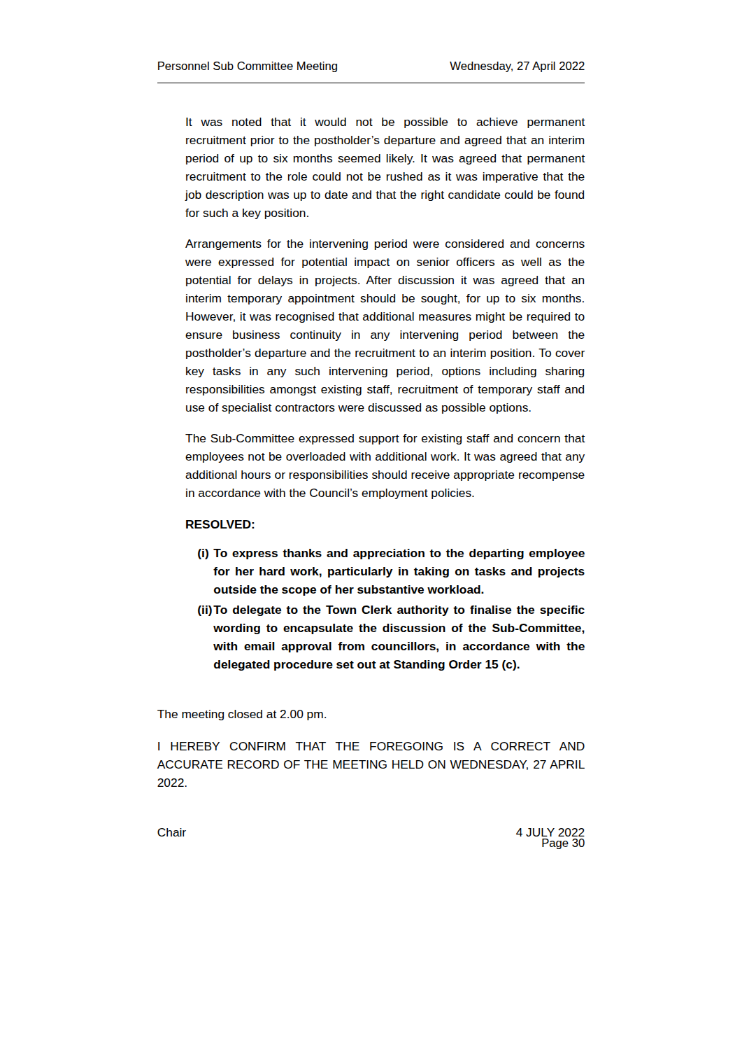Personnel Sub Committee Meeting
Wednesday, 27 April 2022
It was noted that it would not be possible to achieve permanent recruitment prior to the postholder’s departure and agreed that an interim period of up to six months seemed likely. It was agreed that permanent recruitment to the role could not be rushed as it was imperative that the job description was up to date and that the right candidate could be found for such a key position.
Arrangements for the intervening period were considered and concerns were expressed for potential impact on senior officers as well as the potential for delays in projects. After discussion it was agreed that an interim temporary appointment should be sought, for up to six months. However, it was recognised that additional measures might be required to ensure business continuity in any intervening period between the postholder’s departure and the recruitment to an interim position. To cover key tasks in any such intervening period, options including sharing responsibilities amongst existing staff, recruitment of temporary staff and use of specialist contractors were discussed as possible options.
The Sub-Committee expressed support for existing staff and concern that employees not be overloaded with additional work. It was agreed that any additional hours or responsibilities should receive appropriate recompense in accordance with the Council’s employment policies.
RESOLVED:
(i) To express thanks and appreciation to the departing employee for her hard work, particularly in taking on tasks and projects outside the scope of her substantive workload.
(ii) To delegate to the Town Clerk authority to finalise the specific wording to encapsulate the discussion of the Sub-Committee, with email approval from councillors, in accordance with the delegated procedure set out at Standing Order 15 (c).
The meeting closed at 2.00 pm.
I HEREBY CONFIRM THAT THE FOREGOING IS A CORRECT AND ACCURATE RECORD OF THE MEETING HELD ON WEDNESDAY, 27 APRIL 2022.
Chair 4 JULY 2022
Page 30